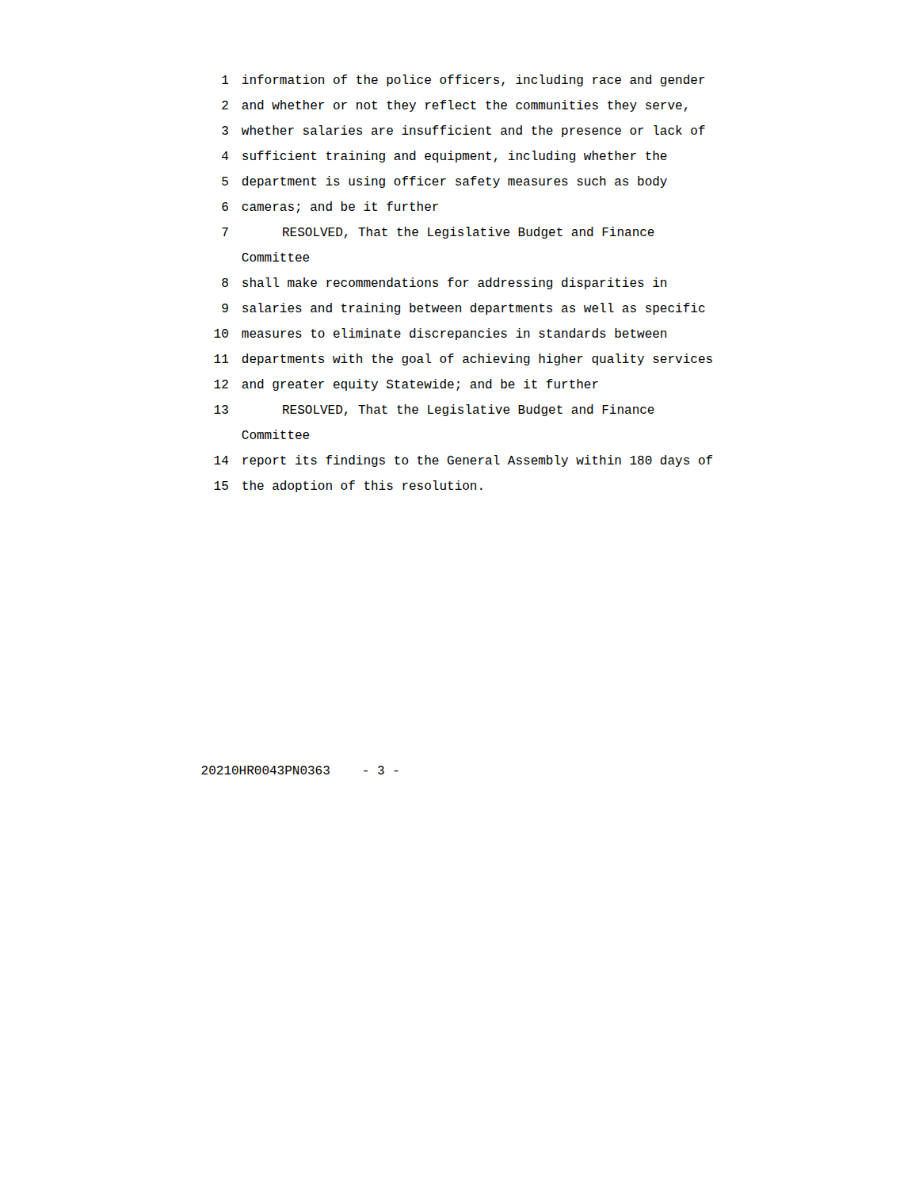information of the police officers, including race and gender
and whether or not they reflect the communities they serve,
whether salaries are insufficient and the presence or lack of
sufficient training and equipment, including whether the
department is using officer safety measures such as body
cameras; and be it further
RESOLVED, That the Legislative Budget and Finance Committee
shall make recommendations for addressing disparities in
salaries and training between departments as well as specific
measures to eliminate discrepancies in standards between
departments with the goal of achieving higher quality services
and greater equity Statewide; and be it further
RESOLVED, That the Legislative Budget and Finance Committee
report its findings to the General Assembly within 180 days of
the adoption of this resolution.
20210HR0043PN0363 - 3 -